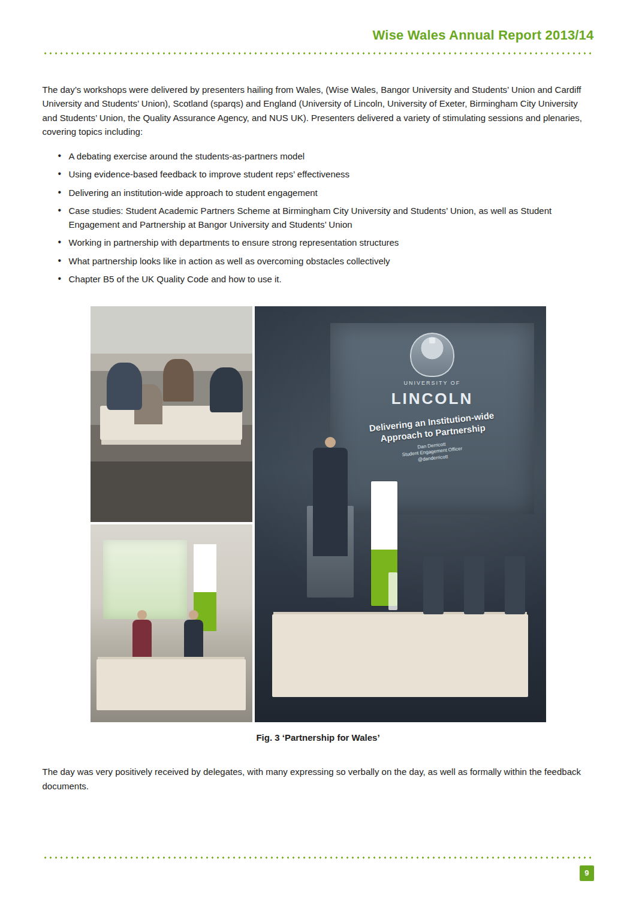Wise Wales Annual Report 2013/14
The day’s workshops were delivered by presenters hailing from Wales, (Wise Wales, Bangor University and Students’ Union and Cardiff University and Students’ Union), Scotland (sparqs) and England (University of Lincoln, University of Exeter, Birmingham City University and Students’ Union, the Quality Assurance Agency, and NUS UK). Presenters delivered a variety of stimulating sessions and plenaries, covering topics including:
A debating exercise around the students-as-partners model
Using evidence-based feedback to improve student reps’ effectiveness
Delivering an institution-wide approach to student engagement
Case studies: Student Academic Partners Scheme at Birmingham City University and Students’ Union, as well as Student Engagement and Partnership at Bangor University and Students’ Union
Working in partnership with departments to ensure strong representation structures
What partnership looks like in action as well as overcoming obstacles collectively
Chapter B5 of the UK Quality Code and how to use it.
UNIVERSITY OF
LINCOLN
Delivering an Institution-wide
Approach to Partnership
Dan Derricott
Student Engagement Officer
@danderricott
Fig. 3 ‘Partnership for Wales’
The day was very positively received by delegates, with many expressing so verbally on the day, as well as formally within the feedback documents.
9